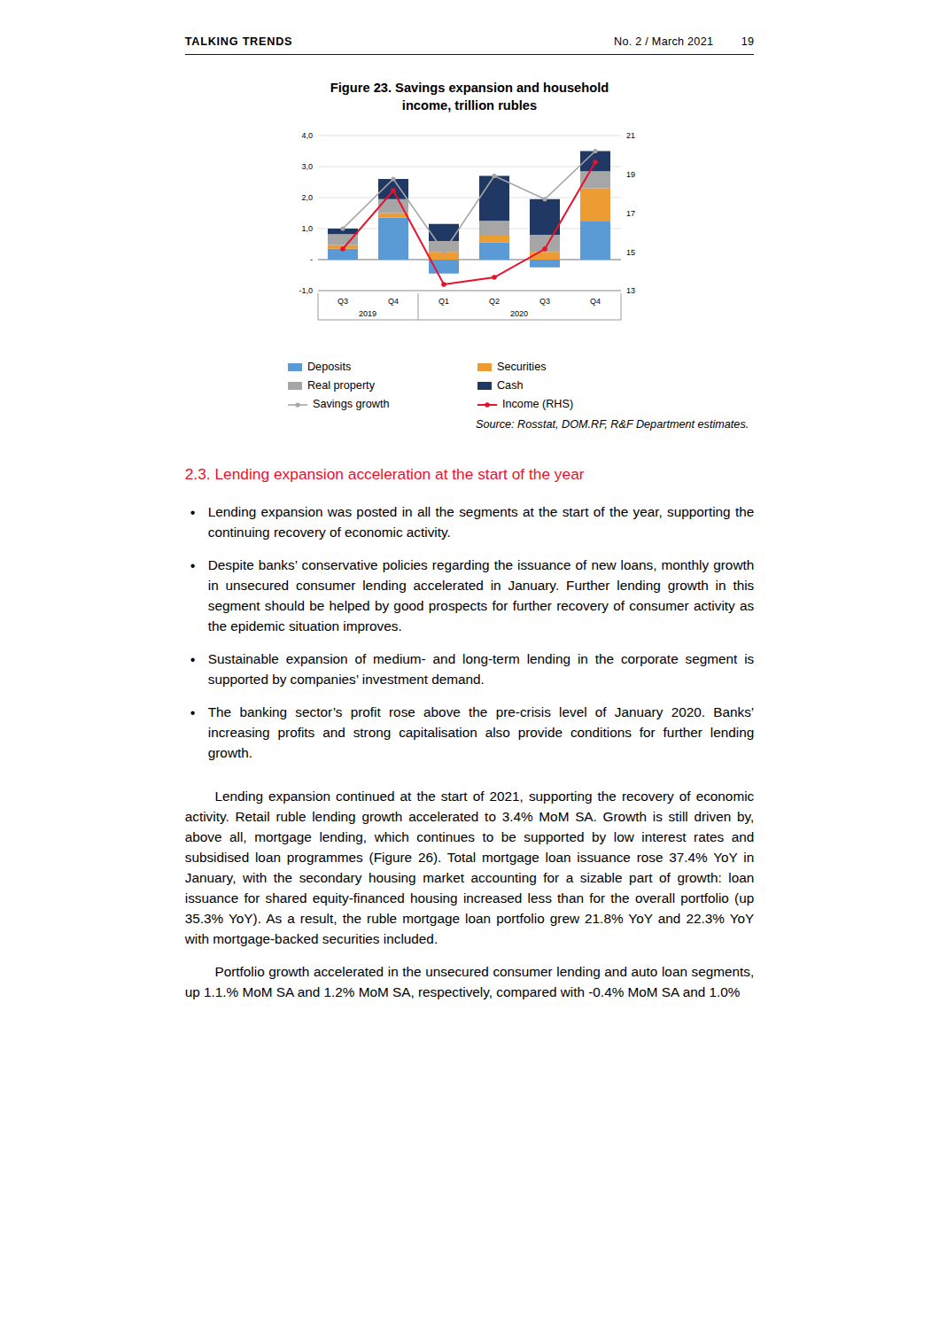TALKING TRENDS
No. 2 / March 2021 19
Figure 23. Savings expansion and household
income, trillion rubles
4,0 3,0 2,0 1,0 - -1,0 21 19 17 15 13 Q3 Q4 Q1 Q2 Q3 Q4 2019 2020
Deposits
Securities
Real property
Cash
Savings growth
Income (RHS)
Source: Rosstat, DOM.RF, R&F Department estimates.
2.3. Lending expansion acceleration at the start of the year
Lending expansion was posted in all the segments at the start of the year, supporting the continuing recovery of economic activity.
Despite banks’ conservative policies regarding the issuance of new loans, monthly growth in unsecured consumer lending accelerated in January. Further lending growth in this segment should be helped by good prospects for further recovery of consumer activity as the epidemic situation improves.
Sustainable expansion of medium- and long-term lending in the corporate segment is supported by companies’ investment demand.
The banking sector’s profit rose above the pre-crisis level of January 2020. Banks’ increasing profits and strong capitalisation also provide conditions for further lending growth.
Lending expansion continued at the start of 2021, supporting the recovery of economic activity. Retail ruble lending growth accelerated to 3.4% MoM SA. Growth is still driven by, above all, mortgage lending, which continues to be supported by low interest rates and subsidised loan programmes (Figure 26). Total mortgage loan issuance rose 37.4% YoY in January, with the secondary housing market accounting for a sizable part of growth: loan issuance for shared equity-financed housing increased less than for the overall portfolio (up 35.3% YoY). As a result, the ruble mortgage loan portfolio grew 21.8% YoY and 22.3% YoY with mortgage-backed securities included.
Portfolio growth accelerated in the unsecured consumer lending and auto loan segments, up 1.1.% MoM SA and 1.2% MoM SA, respectively, compared with -0.4% MoM SA and 1.0%